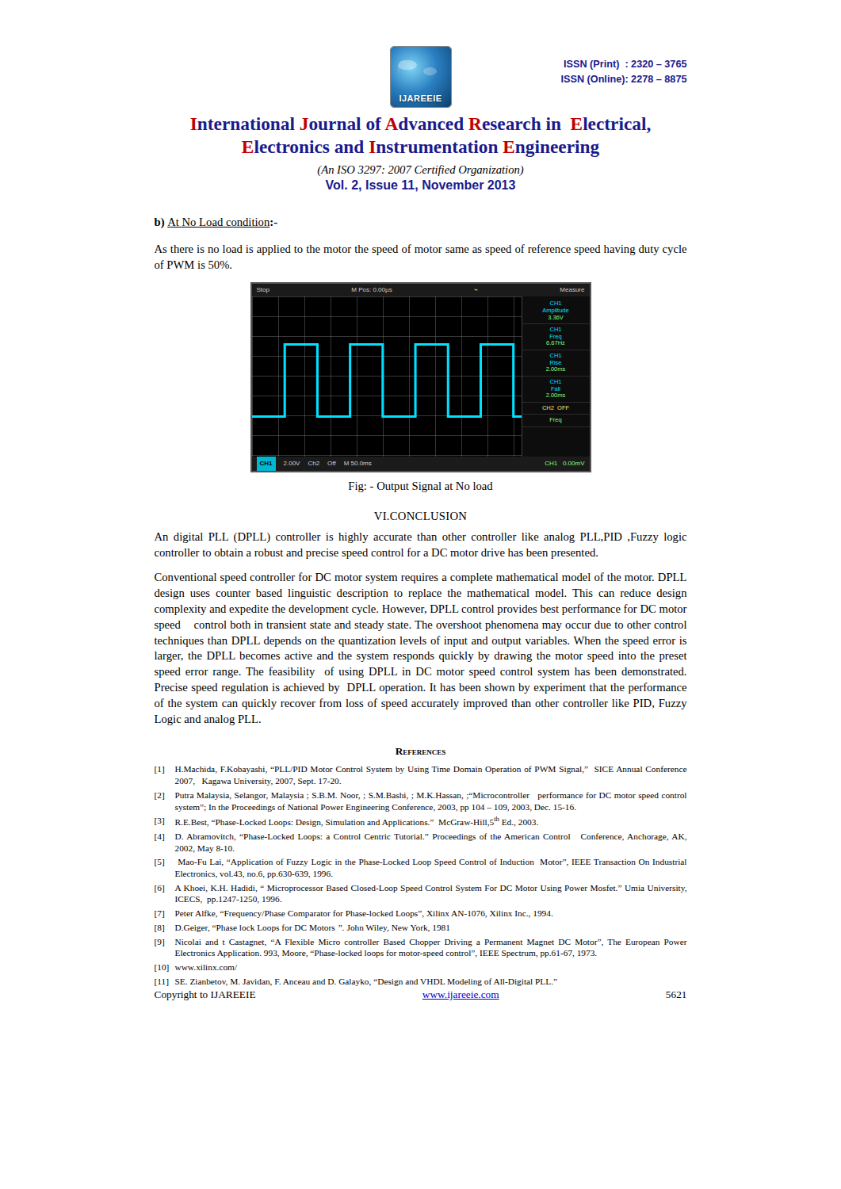ISSN (Print) : 2320 – 3765
ISSN (Online): 2278 – 8875
International Journal of Advanced Research in Electrical,
Electronics and Instrumentation Engineering
(An ISO 3297: 2007 Certified Organization)
Vol. 2, Issue 11, November 2013
b) At No Load condition:-
As there is no load is applied to the motor the speed of motor same as speed of reference speed having duty cycle of PWM is 50%.
Stop M Pos: 0.00µs ⌁ Measure
CH1
Amplitude
3.36V
CH1
Freq
6.67Hz
CH1
Rise
2.00ms
CH1
Fall
2.00ms
CH2 OFF
Freq
CH12.00V Ch2 Off M 50.0ms CH1 0.00mV
Fig: - Output Signal at No load
VI.CONCLUSION
An digital PLL (DPLL) controller is highly accurate than other controller like analog PLL,PID ,Fuzzy logic controller to obtain a robust and precise speed control for a DC motor drive has been presented.
Conventional speed controller for DC motor system requires a complete mathematical model of the motor. DPLL design uses counter based linguistic description to replace the mathematical model. This can reduce design complexity and expedite the development cycle. However, DPLL control provides best performance for DC motor speed control both in transient state and steady state. The overshoot phenomena may occur due to other control techniques than DPLL depends on the quantization levels of input and output variables. When the speed error is larger, the DPLL becomes active and the system responds quickly by drawing the motor speed into the preset speed error range. The feasibility of using DPLL in DC motor speed control system has been demonstrated. Precise speed regulation is achieved by DPLL operation. It has been shown by experiment that the performance of the system can quickly recover from loss of speed accurately improved than other controller like PID, Fuzzy Logic and analog PLL.
References
H.Machida, F.Kobayashi, “PLL/PID Motor Control System by Using Time Domain Operation of PWM Signal,” SICE Annual Conference 2007, Kagawa University, 2007, Sept. 17-20.
Putra Malaysia, Selangor, Malaysia ; S.B.M. Noor, ; S.M.Bashi, ; M.K.Hassan, ;“Microcontroller performance for DC motor speed control system”; In the Proceedings of National Power Engineering Conference, 2003, pp 104 – 109, 2003, Dec. 15-16.
R.E.Best, “Phase-Locked Loops: Design, Simulation and Applications.” McGraw-Hill,5th Ed., 2003.
D. Abramovitch, “Phase-Locked Loops: a Control Centric Tutorial.” Proceedings of the American Control Conference, Anchorage, AK, 2002, May 8-10.
Mao-Fu Lai, “Application of Fuzzy Logic in the Phase-Locked Loop Speed Control of Induction Motor”, IEEE Transaction On Industrial Electronics, vol.43, no.6, pp.630-639, 1996.
A Khoei, K.H. Hadidi, “ Microprocessor Based Closed-Loop Speed Control System For DC Motor Using Power Mosfet.” Umia University, ICECS, pp.1247-1250, 1996.
Peter Alfke, “Frequency/Phase Comparator for Phase-locked Loops”, Xilinx AN-1076, Xilinx Inc., 1994.
D.Geiger, “Phase lock Loops for DC Motors ”. John Wiley, New York, 1981
Nicolai and t Castagnet, “A Flexible Micro controller Based Chopper Driving a Permanent Magnet DC Motor”, The European Power Electronics Application. 993, Moore, “Phase-locked loops for motor-speed control”, IEEE Spectrum, pp.61-67, 1973.
www.xilinx.com/
SE. Zianbetov, M. Javidan, F. Anceau and D. Galayko, “Design and VHDL Modeling of All-Digital PLL.”
Copyright to IJAREEIE
www.ijareeie.com
5621